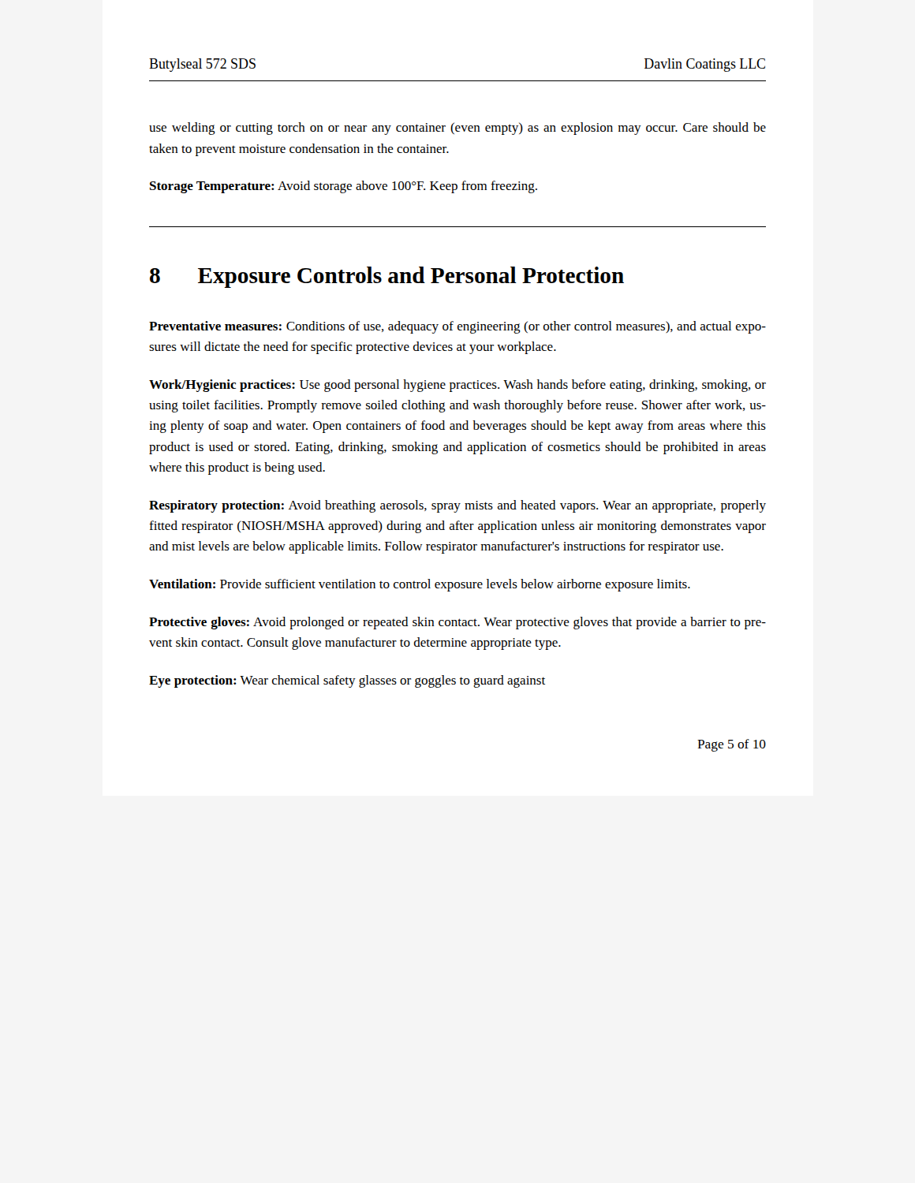Butylseal 572 SDS Davlin Coatings LLC
use welding or cutting torch on or near any container (even empty) as an explosion may occur. Care should be taken to prevent moisture condensation in the container.
Storage Temperature: Avoid storage above 100°F. Keep from freezing.
8 Exposure Controls and Personal Protection
Preventative measures: Conditions of use, adequacy of engineering (or other control measures), and actual exposures will dictate the need for specific protective devices at your workplace.
Work/Hygienic practices: Use good personal hygiene practices. Wash hands before eating, drinking, smoking, or using toilet facilities. Promptly remove soiled clothing and wash thoroughly before reuse. Shower after work, using plenty of soap and water. Open containers of food and beverages should be kept away from areas where this product is used or stored. Eating, drinking, smoking and application of cosmetics should be prohibited in areas where this product is being used.
Respiratory protection: Avoid breathing aerosols, spray mists and heated vapors. Wear an appropriate, properly fitted respirator (NIOSH/MSHA approved) during and after application unless air monitoring demonstrates vapor and mist levels are below applicable limits. Follow respirator manufacturer's instructions for respirator use.
Ventilation: Provide sufficient ventilation to control exposure levels below airborne exposure limits.
Protective gloves: Avoid prolonged or repeated skin contact. Wear protective gloves that provide a barrier to prevent skin contact. Consult glove manufacturer to determine appropriate type.
Eye protection: Wear chemical safety glasses or goggles to guard against
Page 5 of 10